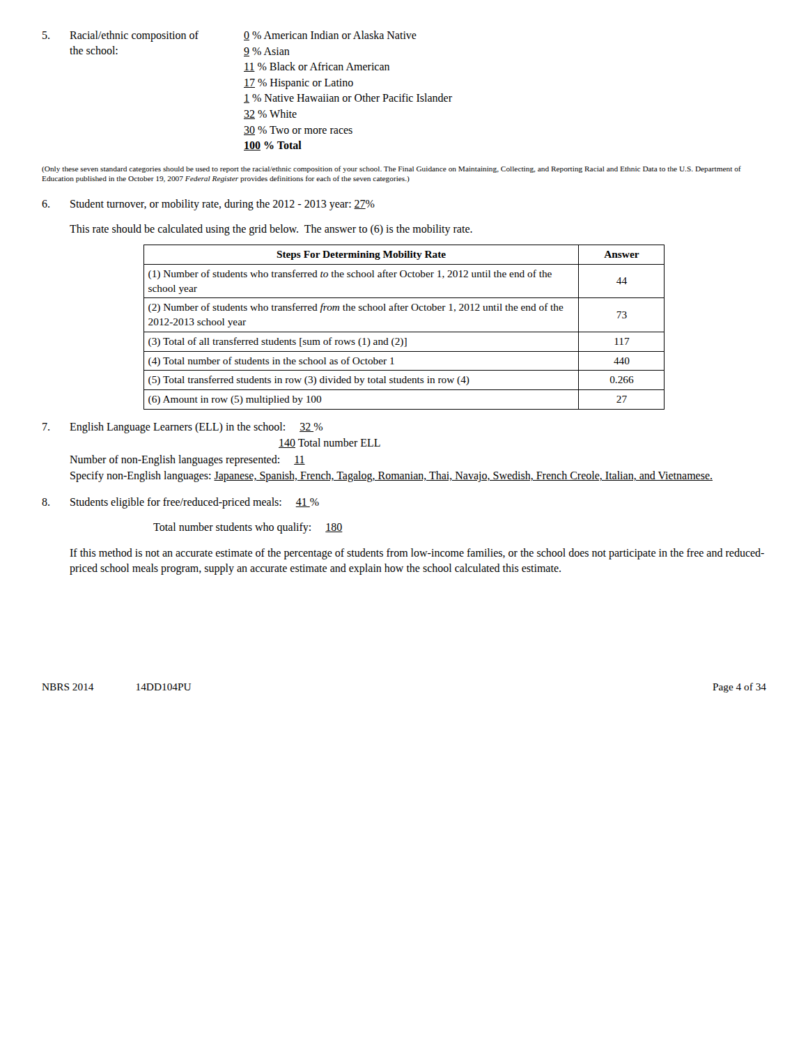5.
Racial/ethnic composition of
the school:
0 % American Indian or Alaska Native
9 % Asian
11 % Black or African American
17 % Hispanic or Latino
1 % Native Hawaiian or Other Pacific Islander
32 % White
30 % Two or more races
100 % Total
(Only these seven standard categories should be used to report the racial/ethnic composition of your school. The Final Guidance on Maintaining, Collecting, and Reporting Racial and Ethnic Data to the U.S. Department of Education published in the October 19, 2007 Federal Register provides definitions for each of the seven categories.)
6.
Student turnover, or mobility rate, during the 2012 - 2013 year: 27%
This rate should be calculated using the grid below. The answer to (6) is the mobility rate.
| Steps For Determining Mobility Rate | Answer |
| --- | --- |
| (1) Number of students who transferred to the school after October 1, 2012 until the end of the school year | 44 |
| (2) Number of students who transferred from the school after October 1, 2012 until the end of the 2012-2013 school year | 73 |
| (3) Total of all transferred students [sum of rows (1) and (2)] | 117 |
| (4) Total number of students in the school as of October 1 | 440 |
| (5) Total transferred students in row (3) divided by total students in row (4) | 0.266 |
| (6) Amount in row (5) multiplied by 100 | 27 |
7.
English Language Learners (ELL) in the school: 32 %
140 Total number ELL
Number of non-English languages represented: 11
Specify non-English languages: Japanese, Spanish, French, Tagalog, Romanian, Thai, Navajo, Swedish, French Creole, Italian, and Vietnamese.
8.
Students eligible for free/reduced-priced meals: 41 %
Total number students who qualify: 180
If this method is not an accurate estimate of the percentage of students from low-income families, or the school does not participate in the free and reduced-priced school meals program, supply an accurate estimate and explain how the school calculated this estimate.
NBRS 2014 14DD104PU Page 4 of 34